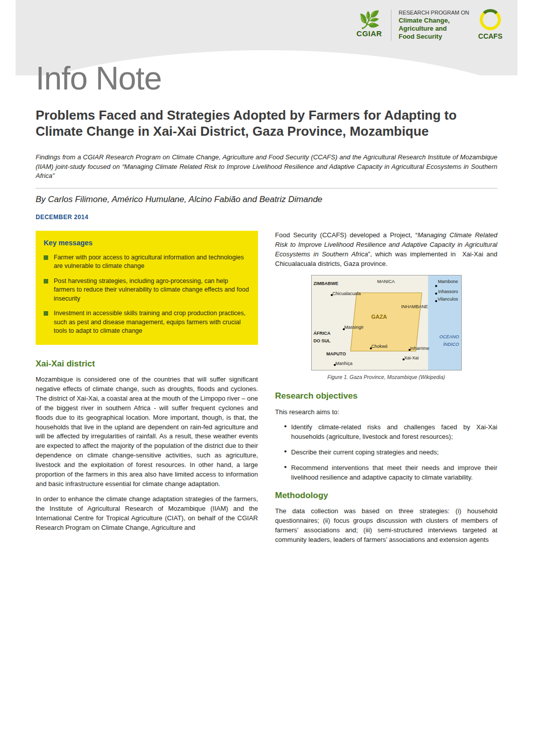🌿 CGIAR
RESEARCH PROGRAM ON Climate Change,
Agriculture and
Food Security
CCAFS
Info Note
Problems Faced and Strategies Adopted by Farmers for Adapting to Climate Change in Xai-Xai District, Gaza Province, Mozambique
Findings from a CGIAR Research Program on Climate Change, Agriculture and Food Security (CCAFS) and the Agricultural Research Institute of Mozambique (IIAM) joint-study focused on “Managing Climate Related Risk to Improve Livelihood Resilience and Adaptive Capacity in Agricultural Ecosystems in Southern Africa”
By Carlos Filimone, Américo Humulane, Alcino Fabião and Beatriz Dimande
DECEMBER 2014
Key messages
Farmer with poor access to agricultural information and technologies are vulnerable to climate change
Post harvesting strategies, including agro-processing, can help farmers to reduce their vulnerability to climate change effects and food insecurity
Investment in accessible skills training and crop production practices, such as pest and disease management, equips farmers with crucial tools to adapt to climate change
Xai-Xai district
Mozambique is considered one of the countries that will suffer significant negative effects of climate change, such as droughts, floods and cyclones. The district of Xai-Xai, a coastal area at the mouth of the Limpopo river – one of the biggest river in southern Africa - will suffer frequent cyclones and floods due to its geographical location. More important, though, is that, the households that live in the upland are dependent on rain-fed agriculture and will be affected by irregularities of rainfall. As a result, these weather events are expected to affect the majority of the population of the district due to their dependence on climate change-sensitive activities, such as agriculture, livestock and the exploitation of forest resources. In other hand, a large proportion of the farmers in this area also have limited access to information and basic infrastructure essential for climate change adaptation.
In order to enhance the climate change adaptation strategies of the farmers, the Institute of Agricultural Research of Mozambique (IIAM) and the International Centre for Tropical Agriculture (CIAT), on behalf of the CGIAR Research Program on Climate Change, Agriculture and
Food Security (CCAFS) developed a Project, “Managing Climate Related Risk to Improve Livelihood Resilience and Adaptive Capacity in Agricultural Ecosystems in Southern Africa”, which was implemented in Xai-Xai and Chicualacuala districts, Gaza province.
ZIMBABWE MANICA INHAMBANE GAZA ÁFRICA DO SUL MAPUTO OCEANO ÍNDICO Chicualacuala Massingir Chokwé Xai-Xai Inharrime Vilanculos Inhassoro Mambone Manhiça
Figure 1. Gaza Province, Mozambique (Wikipedia)
Research objectives
This research aims to:
Identify climate-related risks and challenges faced by Xai-Xai households (agriculture, livestock and forest resources);
Describe their current coping strategies and needs;
Recommend interventions that meet their needs and improve their livelihood resilience and adaptive capacity to climate variability.
Methodology
The data collection was based on three strategies: (i) household questionnaires; (ii) focus groups discussion with clusters of members of farmers’ associations and; (iii) semi-structured interviews targeted at community leaders, leaders of farmers’ associations and extension agents